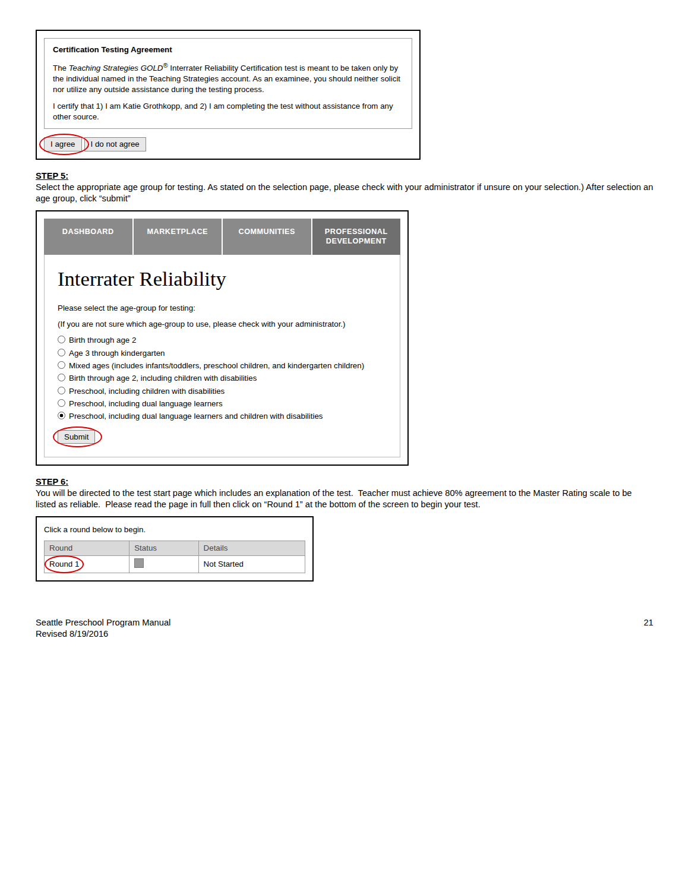Certification Testing Agreement
The Teaching Strategies GOLD® Interrater Reliability Certification test is meant to be taken only by the individual named in the Teaching Strategies account. As an examinee, you should neither solicit nor utilize any outside assistance during the testing process.
I certify that 1) I am Katie Grothkopp, and 2) I am completing the test without assistance from any other source.
I agree I do not agree
STEP 5:
Select the appropriate age group for testing. As stated on the selection page, please check with your administrator if unsure on your selection.) After selection an age group, click “submit”
DASHBOARD
MARKETPLACE
COMMUNITIES
PROFESSIONAL
DEVELOPMENT
Interrater Reliability
Please select the age-group for testing:
(If you are not sure which age-group to use, please check with your administrator.)
Birth through age 2
Age 3 through kindergarten
Mixed ages (includes infants/toddlers, preschool children, and kindergarten children)
Birth through age 2, including children with disabilities
Preschool, including children with disabilities
Preschool, including dual language learners
Preschool, including dual language learners and children with disabilities
Submit
STEP 6:
You will be directed to the test start page which includes an explanation of the test. Teacher must achieve 80% agreement to the Master Rating scale to be listed as reliable. Please read the page in full then click on “Round 1” at the bottom of the screen to begin your test.
Click a round below to begin.
| Round | Status | Details |
| --- | --- | --- |
| Round 1 | | Not Started |
Seattle Preschool Program Manual
Revised 8/19/2016
21